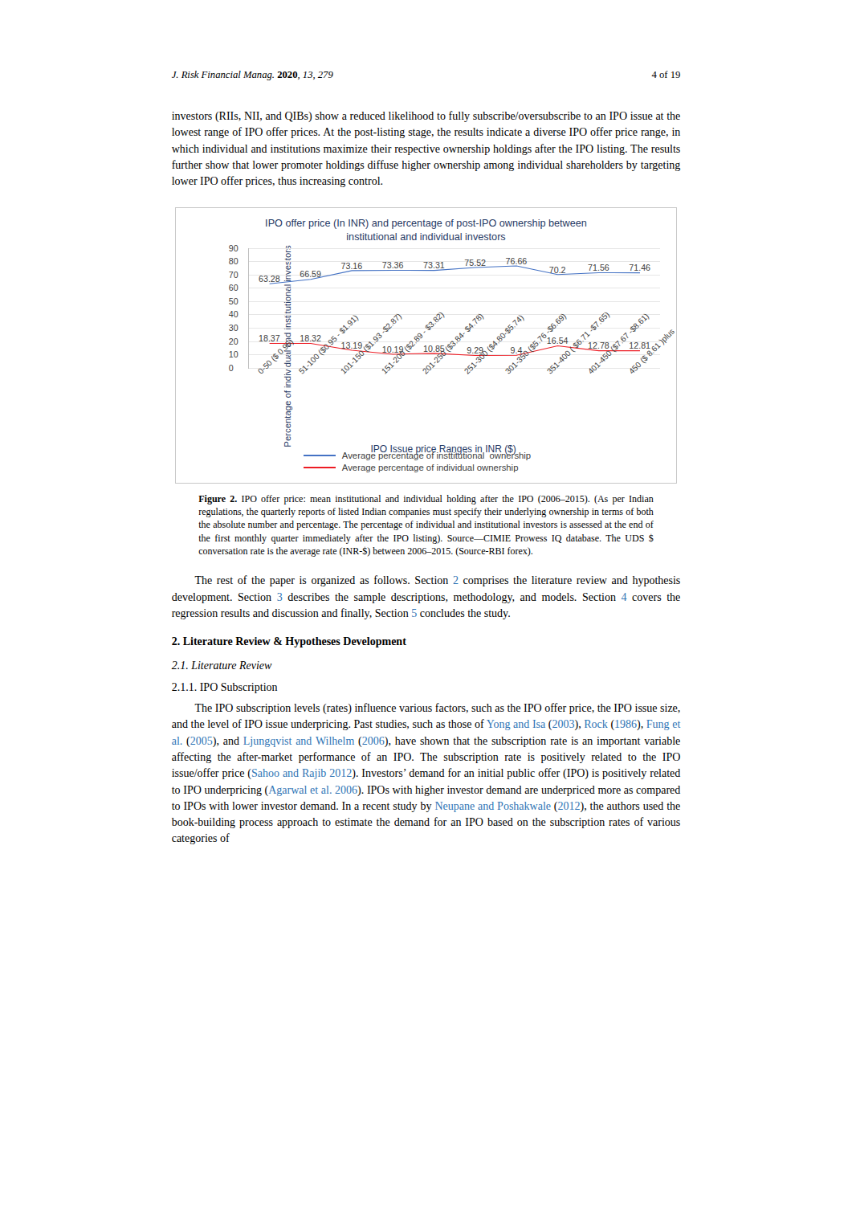J. Risk Financial Manag. 2020, 13, 279
4 of 19
investors (RIIs, NII, and QIBs) show a reduced likelihood to fully subscribe/oversubscribe to an IPO issue at the lowest range of IPO offer prices. At the post-listing stage, the results indicate a diverse IPO offer price range, in which individual and institutions maximize their respective ownership holdings after the IPO listing. The results further show that lower promoter holdings diffuse higher ownership among individual shareholders by targeting lower IPO offer prices, thus increasing control.
IPO offer price (In INR) and percentage of post-IPO ownership between
institutional and individual investors
Percentage of individual and institutional investors
90
80
70
60
50
40
30
20
10
0
63.28
66.59
73.16
73.36
73.31
75.52
76.66
70.2
71.56
71.46
18.37
18.32
13.19
10.19
10.85
9.29
9.4
16.54
12.78
12.81
0-50 ($ 0.95)
51-100 ($0.95 - $1.91)
101-150 ($1.93 -$2.87)
151-200 ($2.89 - $3.82)
201-250 ($3.84- $4.78)
251-300 ($4.80-$5.74)
301-350 ($5.76 -$6.69)
351-400 ( $6.71 -$7.65)
401-450 ($7.67 -$8.61)
450 ($ 8.61 )plus
IPO Issue price Ranges in INR ($)
Average percentage of insttitutional ownership
Average percentage of individual ownership
Figure 2. IPO offer price: mean institutional and individual holding after the IPO (2006–2015). (As per Indian regulations, the quarterly reports of listed Indian companies must specify their underlying ownership in terms of both the absolute number and percentage. The percentage of individual and institutional investors is assessed at the end of the first monthly quarter immediately after the IPO listing). Source—CIMIE Prowess IQ database. The UDS $ conversation rate is the average rate (INR-$) between 2006–2015. (Source-RBI forex).
The rest of the paper is organized as follows. Section 2 comprises the literature review and hypothesis development. Section 3 describes the sample descriptions, methodology, and models. Section 4 covers the regression results and discussion and finally, Section 5 concludes the study.
2. Literature Review & Hypotheses Development
2.1. Literature Review
2.1.1. IPO Subscription
The IPO subscription levels (rates) influence various factors, such as the IPO offer price, the IPO issue size, and the level of IPO issue underpricing. Past studies, such as those of Yong and Isa (2003), Rock (1986), Fung et al. (2005), and Ljungqvist and Wilhelm (2006), have shown that the subscription rate is an important variable affecting the after-market performance of an IPO. The subscription rate is positively related to the IPO issue/offer price (Sahoo and Rajib 2012). Investors’ demand for an initial public offer (IPO) is positively related to IPO underpricing (Agarwal et al. 2006). IPOs with higher investor demand are underpriced more as compared to IPOs with lower investor demand. In a recent study by Neupane and Poshakwale (2012), the authors used the book-building process approach to estimate the demand for an IPO based on the subscription rates of various categories of